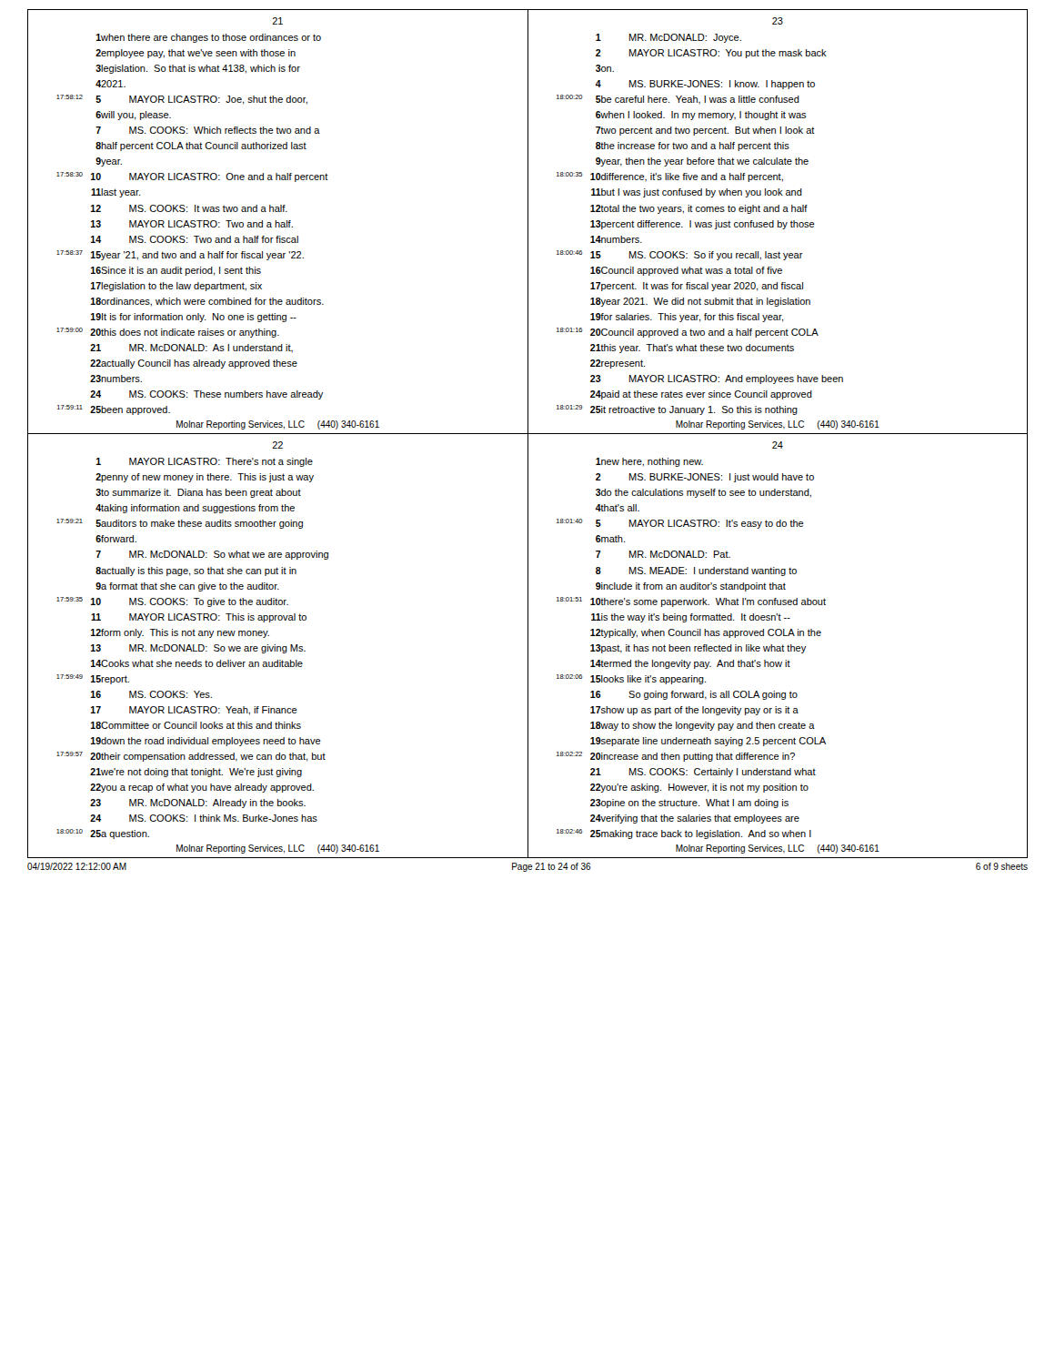| 21 / / 1 / when there are changes to those ordinances or to / / / 2 / employee pay, that we've seen with those in / / / 3 / legislation. So that is what 4138, which is for / / / 4 / 2021. / / 17:58:12 / 5 / MAYOR LICASTRO: Joe, shut the door, / / / 6 / will you, please. / / / 7 / MS. COOKS: Which reflects the two and a / / / 8 / half percent COLA that Council authorized last / / / 9 / year. / / 17:58:30 / 10 / MAYOR LICASTRO: One and a half percent / / / 11 / last year. / / / 12 / MS. COOKS: It was two and a half. / / / 13 / MAYOR LICASTRO: Two and a half. / / / 14 / MS. COOKS: Two and a half for fiscal / / 17:58:37 / 15 / year '21, and two and a half for fiscal year '22. / / / 16 / Since it is an audit period, I sent this / / / 17 / legislation to the law department, six / / / 18 / ordinances, which were combined for the auditors. / / / 19 / It is for information only. No one is getting -- / / 17:59:00 / 20 / this does not indicate raises or anything. / / / 21 / MR. McDONALD: As I understand it, / / / 22 / actually Council has already approved these / / / 23 / numbers. / / / 24 / MS. COOKS: These numbers have already / / 17:59:11 / 25 / been approved. / Molnar Reporting Services, LLC (440) 340-6161 | 23 / / 1 / MR. McDONALD: Joyce. / / / 2 / MAYOR LICASTRO: You put the mask back / / / 3 / on. / / / 4 / MS. BURKE-JONES: I know. I happen to / / 18:00:20 / 5 / be careful here. Yeah, I was a little confused / / / 6 / when I looked. In my memory, I thought it was / / / 7 / two percent and two percent. But when I look at / / / 8 / the increase for two and a half percent this / / / 9 / year, then the year before that we calculate the / / 18:00:35 / 10 / difference, it's like five and a half percent, / / / 11 / but I was just confused by when you look and / / / 12 / total the two years, it comes to eight and a half / / / 13 / percent difference. I was just confused by those / / / 14 / numbers. / / 18:00:46 / 15 / MS. COOKS: So if you recall, last year / / / 16 / Council approved what was a total of five / / / 17 / percent. It was for fiscal year 2020, and fiscal / / / 18 / year 2021. We did not submit that in legislation / / / 19 / for salaries. This year, for this fiscal year, / / 18:01:16 / 20 / Council approved a two and a half percent COLA / / / 21 / this year. That's what these two documents / / / 22 / represent. / / / 23 / MAYOR LICASTRO: And employees have been / / / 24 / paid at these rates ever since Council approved / / 18:01:29 / 25 / it retroactive to January 1. So this is nothing / Molnar Reporting Services, LLC (440) 340-6161 |
| 22 / / 1 / MAYOR LICASTRO: There's not a single / / / 2 / penny of new money in there. This is just a way / / / 3 / to summarize it. Diana has been great about / / / 4 / taking information and suggestions from the / / 17:59:21 / 5 / auditors to make these audits smoother going / / / 6 / forward. / / / 7 / MR. McDONALD: So what we are approving / / / 8 / actually is this page, so that she can put it in / / / 9 / a format that she can give to the auditor. / / 17:59:35 / 10 / MS. COOKS: To give to the auditor. / / / 11 / MAYOR LICASTRO: This is approval to / / / 12 / form only. This is not any new money. / / / 13 / MR. McDONALD: So we are giving Ms. / / / 14 / Cooks what she needs to deliver an auditable / / 17:59:49 / 15 / report. / / / 16 / MS. COOKS: Yes. / / / 17 / MAYOR LICASTRO: Yeah, if Finance / / / 18 / Committee or Council looks at this and thinks / / / 19 / down the road individual employees need to have / / 17:59:57 / 20 / their compensation addressed, we can do that, but / / / 21 / we're not doing that tonight. We're just giving / / / 22 / you a recap of what you have already approved. / / / 23 / MR. McDONALD: Already in the books. / / / 24 / MS. COOKS: I think Ms. Burke-Jones has / / 18:00:10 / 25 / a question. / Molnar Reporting Services, LLC (440) 340-6161 | 24 / / 1 / new here, nothing new. / / / 2 / MS. BURKE-JONES: I just would have to / / / 3 / do the calculations myself to see to understand, / / / 4 / that's all. / / 18:01:40 / 5 / MAYOR LICASTRO: It's easy to do the / / / 6 / math. / / / 7 / MR. McDONALD: Pat. / / / 8 / MS. MEADE: I understand wanting to / / / 9 / include it from an auditor's standpoint that / / 18:01:51 / 10 / there's some paperwork. What I'm confused about / / / 11 / is the way it's being formatted. It doesn't -- / / / 12 / typically, when Council has approved COLA in the / / / 13 / past, it has not been reflected in like what they / / / 14 / termed the longevity pay. And that's how it / / 18:02:06 / 15 / looks like it's appearing. / / / 16 / So going forward, is all COLA going to / / / 17 / show up as part of the longevity pay or is it a / / / 18 / way to show the longevity pay and then create a / / / 19 / separate line underneath saying 2.5 percent COLA / / 18:02:22 / 20 / increase and then putting that difference in? / / / 21 / MS. COOKS: Certainly I understand what / / / 22 / you're asking. However, it is not my position to / / / 23 / opine on the structure. What I am doing is / / / 24 / verifying that the salaries that employees are / / 18:02:46 / 25 / making trace back to legislation. And so when I / Molnar Reporting Services, LLC (440) 340-6161 |
04/19/2022 12:12:00 AM
Page 21 to 24 of 36
6 of 9 sheets